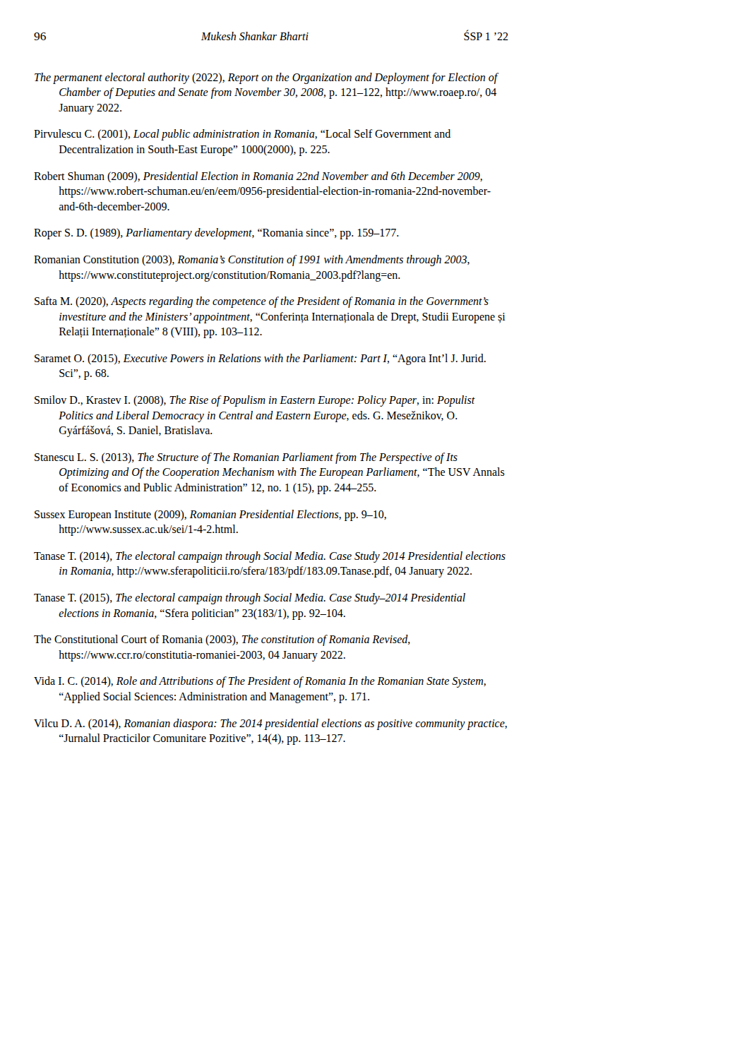96 Mukesh Shankar Bharti ŚSP 1 ’22
The permanent electoral authority (2022), Report on the Organization and Deployment for Election of Chamber of Deputies and Senate from November 30, 2008, p. 121–122, http://www.roaep.ro/, 04 January 2022.
Pirvulescu C. (2001), Local public administration in Romania, “Local Self Government and Decentralization in South-East Europe” 1000(2000), p. 225.
Robert Shuman (2009), Presidential Election in Romania 22nd November and 6th December 2009, https://www.robert-schuman.eu/en/eem/0956-presidential-election-in-romania-22nd-november-and-6th-december-2009.
Roper S. D. (1989), Parliamentary development, “Romania since”, pp. 159–177.
Romanian Constitution (2003), Romania’s Constitution of 1991 with Amendments through 2003, https://www.constituteproject.org/constitution/Romania_2003.pdf?lang=en.
Safta M. (2020), Aspects regarding the competence of the President of Romania in the Government’s investiture and the Ministers’ appointment, “Conferința Internaționala de Drept, Studii Europene și Relații Internaționale” 8 (VIII), pp. 103–112.
Saramet O. (2015), Executive Powers in Relations with the Parliament: Part I, “Agora Int’l J. Jurid. Sci”, p. 68.
Smilov D., Krastev I. (2008), The Rise of Populism in Eastern Europe: Policy Paper, in: Populist Politics and Liberal Democracy in Central and Eastern Europe, eds. G. Mesežnikov, O. Gyárfášová, S. Daniel, Bratislava.
Stanescu L. S. (2013), The Structure of The Romanian Parliament from The Perspective of Its Optimizing and Of the Cooperation Mechanism with The European Parliament, “The USV Annals of Economics and Public Administration” 12, no. 1 (15), pp. 244–255.
Sussex European Institute (2009), Romanian Presidential Elections, pp. 9–10, http://www.sussex.ac.uk/sei/1-4-2.html.
Tanase T. (2014), The electoral campaign through Social Media. Case Study 2014 Presidential elections in Romania, http://www.sferapoliticii.ro/sfera/183/pdf/183.09.Tanase.pdf, 04 January 2022.
Tanase T. (2015), The electoral campaign through Social Media. Case Study–2014 Presidential elections in Romania, “Sfera politician” 23(183/1), pp. 92–104.
The Constitutional Court of Romania (2003), The constitution of Romania Revised, https://www.ccr.ro/constitutia-romaniei-2003, 04 January 2022.
Vida I. C. (2014), Role and Attributions of The President of Romania In the Romanian State System, “Applied Social Sciences: Administration and Management”, p. 171.
Vilcu D. A. (2014), Romanian diaspora: The 2014 presidential elections as positive community practice, “Jurnalul Practicilor Comunitare Pozitive”, 14(4), pp. 113–127.